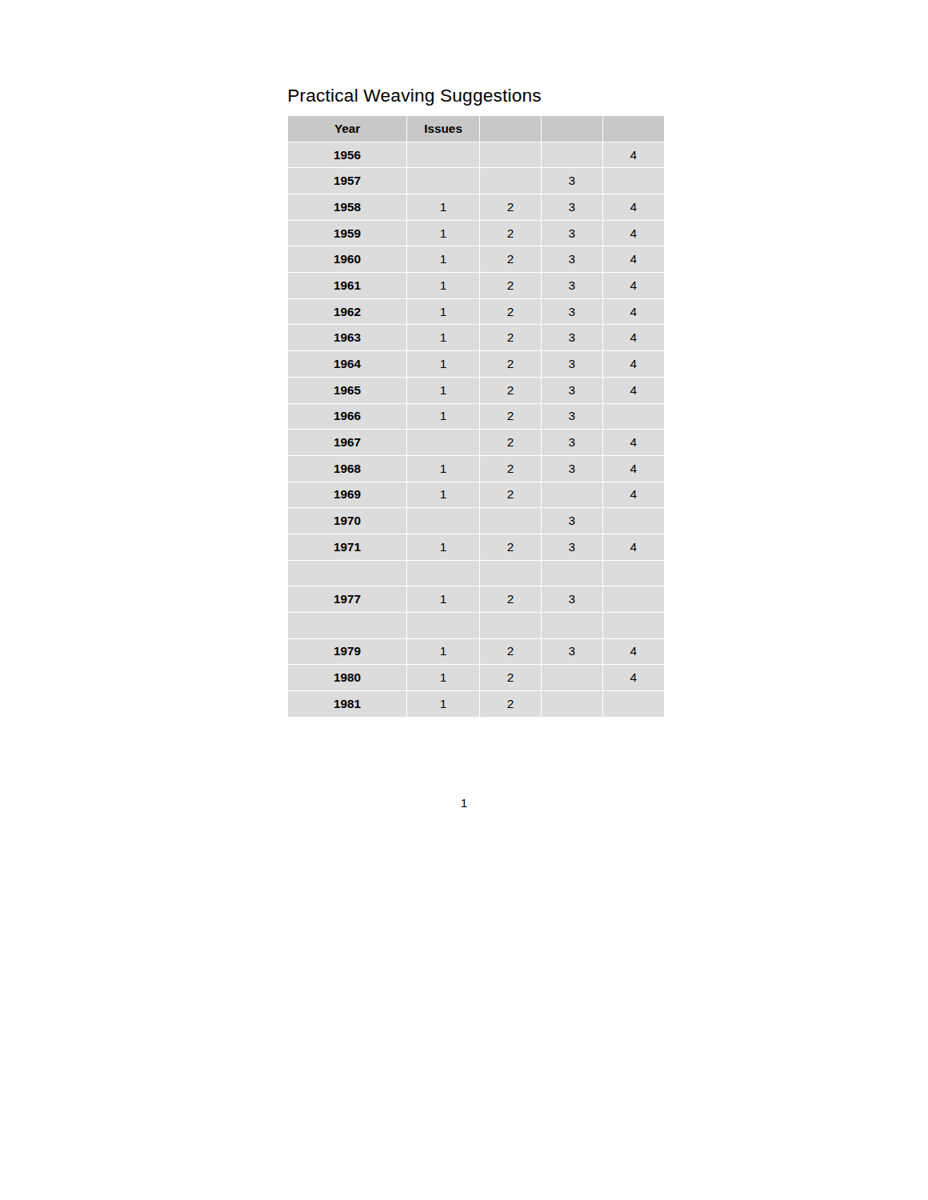Practical Weaving Suggestions
| Year | Issues | | | |
| --- | --- | --- | --- | --- |
| 1956 | | | | 4 |
| 1957 | | | 3 | |
| 1958 | 1 | 2 | 3 | 4 |
| 1959 | 1 | 2 | 3 | 4 |
| 1960 | 1 | 2 | 3 | 4 |
| 1961 | 1 | 2 | 3 | 4 |
| 1962 | 1 | 2 | 3 | 4 |
| 1963 | 1 | 2 | 3 | 4 |
| 1964 | 1 | 2 | 3 | 4 |
| 1965 | 1 | 2 | 3 | 4 |
| 1966 | 1 | 2 | 3 | |
| 1967 | | 2 | 3 | 4 |
| 1968 | 1 | 2 | 3 | 4 |
| 1969 | 1 | 2 | | 4 |
| 1970 | | | 3 | |
| 1971 | 1 | 2 | 3 | 4 |
| 1977 | 1 | 2 | 3 | |
| 1979 | 1 | 2 | 3 | 4 |
| 1980 | 1 | 2 | | 4 |
| 1981 | 1 | 2 | | |
1